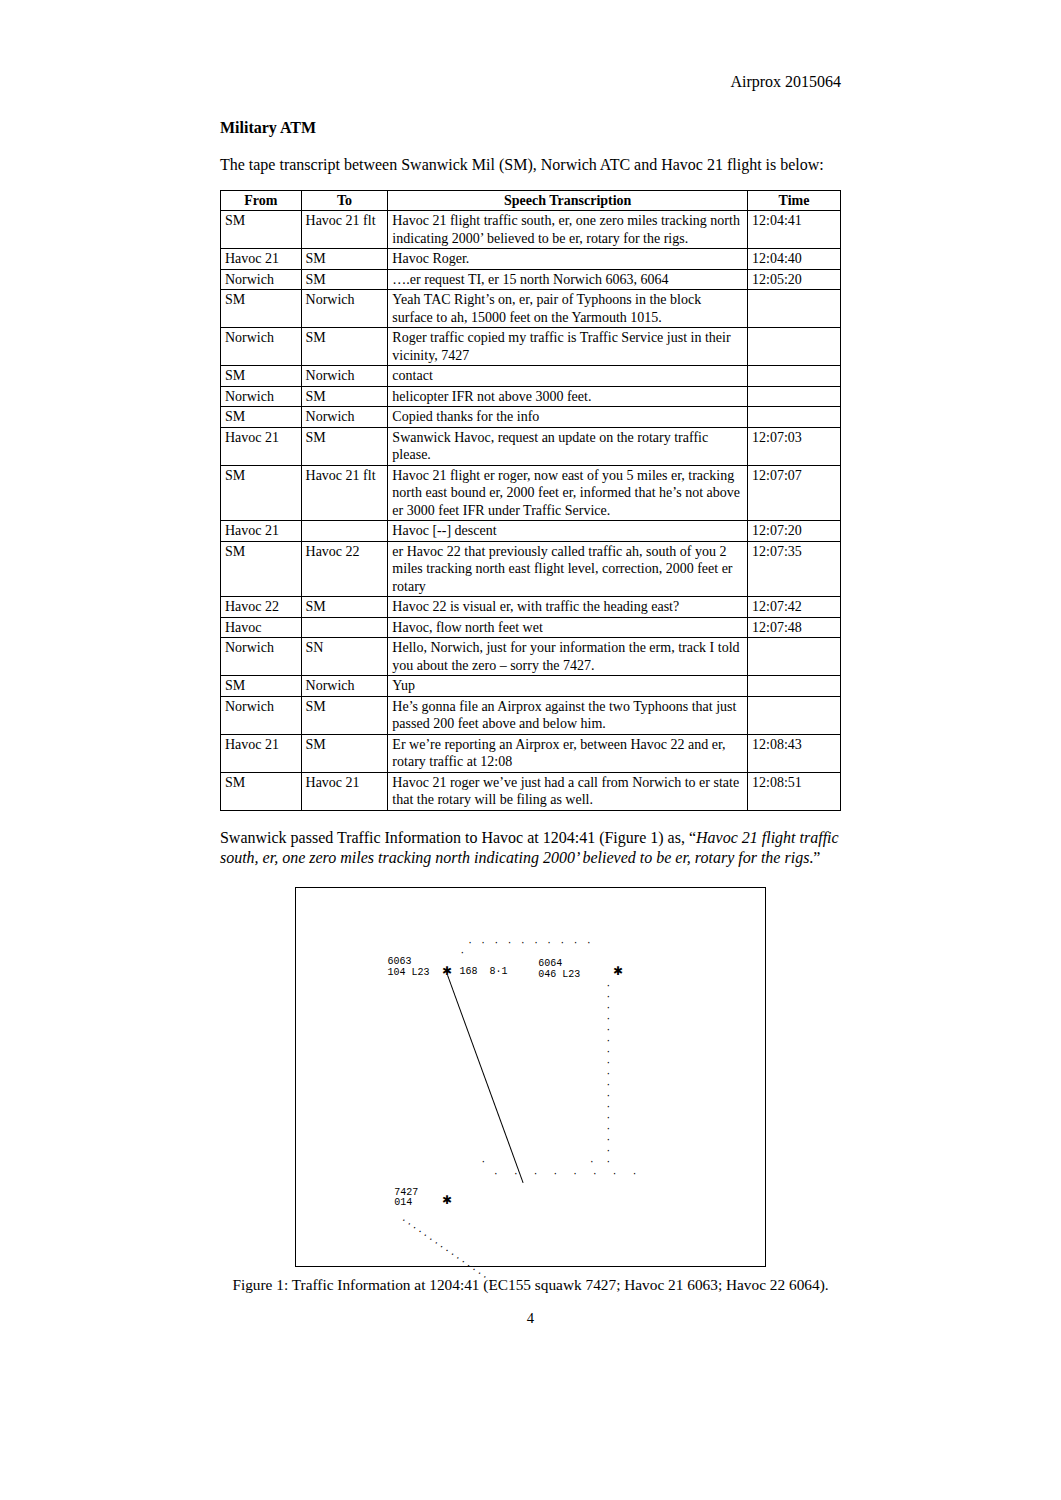Airprox 2015064
Military ATM
The tape transcript between Swanwick Mil (SM), Norwich ATC and Havoc 21 flight is below:
| From | To | Speech Transcription | Time |
| --- | --- | --- | --- |
| SM | Havoc 21 flt | Havoc 21 flight traffic south, er, one zero miles tracking north indicating 2000’ believed to be er, rotary for the rigs. | 12:04:41 |
| Havoc 21 | SM | Havoc Roger. | 12:04:40 |
| Norwich | SM | ….er request TI, er 15 north Norwich 6063, 6064 | 12:05:20 |
| SM | Norwich | Yeah TAC Right’s on, er, pair of Typhoons in the block surface to ah, 15000 feet on the Yarmouth 1015. | |
| Norwich | SM | Roger traffic copied my traffic is Traffic Service just in their vicinity, 7427 | |
| SM | Norwich | contact | |
| Norwich | SM | helicopter IFR not above 3000 feet. | |
| SM | Norwich | Copied thanks for the info | |
| Havoc 21 | SM | Swanwick Havoc, request an update on the rotary traffic please. | 12:07:03 |
| SM | Havoc 21 flt | Havoc 21 flight er roger, now east of you 5 miles er, tracking north east bound er, 2000 feet er, informed that he’s not above er 3000 feet IFR under Traffic Service. | 12:07:07 |
| Havoc 21 | | Havoc [--] descent | 12:07:20 |
| SM | Havoc 22 | er Havoc 22 that previously called traffic ah, south of you 2 miles tracking north east flight level, correction, 2000 feet er rotary | 12:07:35 |
| Havoc 22 | SM | Havoc 22 is visual er, with traffic the heading east? | 12:07:42 |
| Havoc | | Havoc, flow north feet wet | 12:07:48 |
| Norwich | SN | Hello, Norwich, just for your information the erm, track I told you about the zero – sorry the 7427. | |
| SM | Norwich | Yup | |
| Norwich | SM | He’s gonna file an Airprox against the two Typhoons that just passed 200 feet above and below him. | |
| Havoc 21 | SM | Er we’re reporting an Airprox er, between Havoc 22 and er, rotary traffic at 12:08 | 12:08:43 |
| SM | Havoc 21 | Havoc 21 roger we’ve just had a call from Norwich to er state that the rotary will be filing as well. | 12:08:51 |
Swanwick passed Traffic Information to Havoc at 1204:41 (Figure 1) as, “Havoc 21 flight traffic south, er, one zero miles tracking north indicating 2000’ believed to be er, rotary for the rigs.”
6063 104 L23
✱
168 8·1
6064 046 L23
✱
· · · · · · · · · ·
·
·
·
·
·
·
·
·
·
·
·
·
·
·
·
·
·
·
· · · · · · · ·
·
·
7427 014
✱
··················
Figure 1: Traffic Information at 1204:41 (EC155 squawk 7427; Havoc 21 6063; Havoc 22 6064).
4